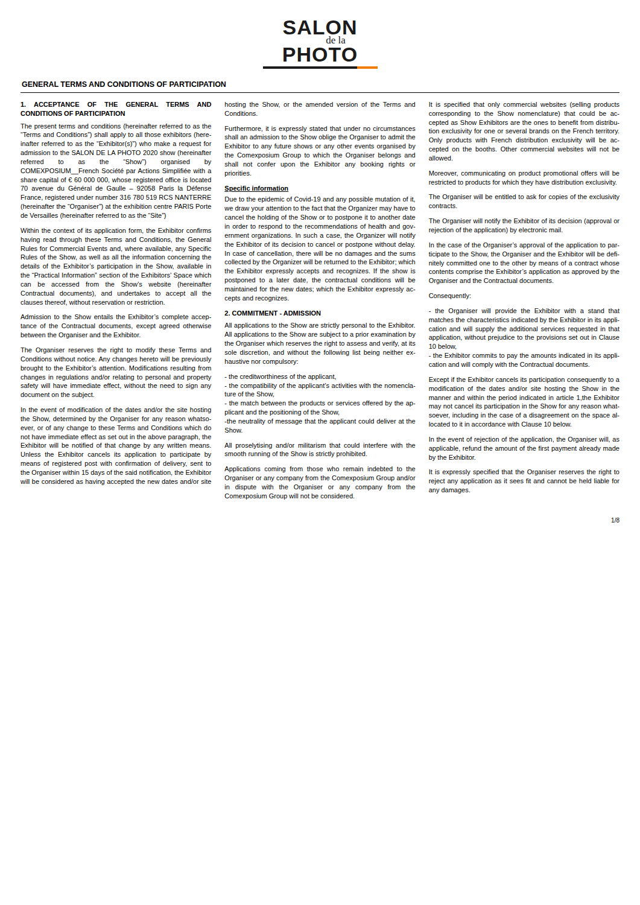SALON
de la
PHOTO
GENERAL TERMS AND CONDITIONS OF PARTICIPATION
1. Acceptance of the General Terms and Conditions of Participation
The present terms and conditions (hereinafter referred to as the “Terms and Conditions”) shall apply to all those exhibitors (hereinafter referred to as the “Exhibitor(s)”) who make a request for admission to the SALON DE LA PHOTO 2020 show (hereinafter referred to as the “Show”) organised by COMEXPOSIUM__French Société par Actions Simplifiée with a share capital of € 60 000 000, whose registered office is located 70 avenue du Général de Gaulle – 92058 Paris la Défense France, registered under number 316 780 519 RCS NANTERRE (hereinafter the “Organiser”) at the exhibition centre PARIS Porte de Versailles (hereinafter referred to as the “Site”)
Within the context of its application form, the Exhibitor confirms having read through these Terms and Conditions, the General Rules for Commercial Events and, where available, any Specific Rules of the Show, as well as all the information concerning the details of the Exhibitor’s participation in the Show, available in the “Practical Information” section of the Exhibitors’ Space which can be accessed from the Show’s website (hereinafter Contractual documents), and undertakes to accept all the clauses thereof, without reservation or restriction.
Admission to the Show entails the Exhibitor’s complete acceptance of the Contractual documents, except agreed otherwise between the Organiser and the Exhibitor.
The Organiser reserves the right to modify these Terms and Conditions without notice. Any changes hereto will be previously brought to the Exhibitor’s attention. Modifications resulting from changes in regulations and/or relating to personal and property safety will have immediate effect, without the need to sign any document on the subject.
In the event of modification of the dates and/or the site hosting the Show, determined by the Organiser for any reason whatsoever, or of any change to these Terms and Conditions which do not have immediate effect as set out in the above paragraph, the Exhibitor will be notified of that change by any written means. Unless the Exhibitor cancels its application to participate by means of registered post with confirmation of delivery, sent to the Organiser within 15 days of the said notification, the Exhibitor will be considered as having accepted the new dates and/or site hosting the Show, or the amended version of the Terms and Conditions.
Furthermore, it is expressly stated that under no circumstances shall an admission to the Show oblige the Organiser to admit the Exhibitor to any future shows or any other events organised by the Comexposium Group to which the Organiser belongs and shall not confer upon the Exhibitor any booking rights or priorities.
Specific information
Due to the epidemic of Covid-19 and any possible mutation of it, we draw your attention to the fact that the Organizer may have to cancel the holding of the Show or to postpone it to another date in order to respond to the recommendations of health and government organizations. In such a case, the Organizer will notify the Exhibitor of its decision to cancel or postpone without delay. In case of cancellation, there will be no damages and the sums collected by the Organizer will be returned to the Exhibitor; which the Exhibitor expressly accepts and recognizes. If the show is postponed to a later date, the contractual conditions will be maintained for the new dates; which the Exhibitor expressly accepts and recognizes.
2. Commitment - Admission
All applications to the Show are strictly personal to the Exhibitor. All applications to the Show are subject to a prior examination by the Organiser which reserves the right to assess and verify, at its sole discretion, and without the following list being neither exhaustive nor compulsory:
- the creditworthiness of the applicant,
- the compatibility of the applicant’s activities with the nomenclature of the Show,
- the match between the products or services offered by the applicant and the positioning of the Show,
-the neutrality of message that the applicant could deliver at the Show.
All proselytising and/or militarism that could interfere with the smooth running of the Show is strictly prohibited.
Applications coming from those who remain indebted to the Organiser or any company from the Comexposium Group and/or in dispute with the Organiser or any company from the Comexposium Group will not be considered.
It is specified that only commercial websites (selling products corresponding to the Show nomenclature) that could be accepted as Show Exhibitors are the ones to benefit from distribution exclusivity for one or several brands on the French territory. Only products with French distribution exclusivity will be accepted on the booths. Other commercial websites will not be allowed.
Moreover, communicating on product promotional offers will be restricted to products for which they have distribution exclusivity.
The Organiser will be entitled to ask for copies of the exclusivity contracts.
The Organiser will notify the Exhibitor of its decision (approval or rejection of the application) by electronic mail.
In the case of the Organiser’s approval of the application to participate to the Show, the Organiser and the Exhibitor will be definitely committed one to the other by means of a contract whose contents comprise the Exhibitor’s application as approved by the Organiser and the Contractual documents.
Consequently:
- the Organiser will provide the Exhibitor with a stand that matches the characteristics indicated by the Exhibitor in its application and will supply the additional services requested in that application, without prejudice to the provisions set out in Clause 10 below,
- the Exhibitor commits to pay the amounts indicated in its application and will comply with the Contractual documents.
Except if the Exhibitor cancels its participation consequently to a modification of the dates and/or site hosting the Show in the manner and within the period indicated in article 1,the Exhibitor may not cancel its participation in the Show for any reason whatsoever, including in the case of a disagreement on the space allocated to it in accordance with Clause 10 below.
In the event of rejection of the application, the Organiser will, as applicable, refund the amount of the first payment already made by the Exhibitor.
It is expressly specified that the Organiser reserves the right to reject any application as it sees fit and cannot be held liable for any damages.
1/8